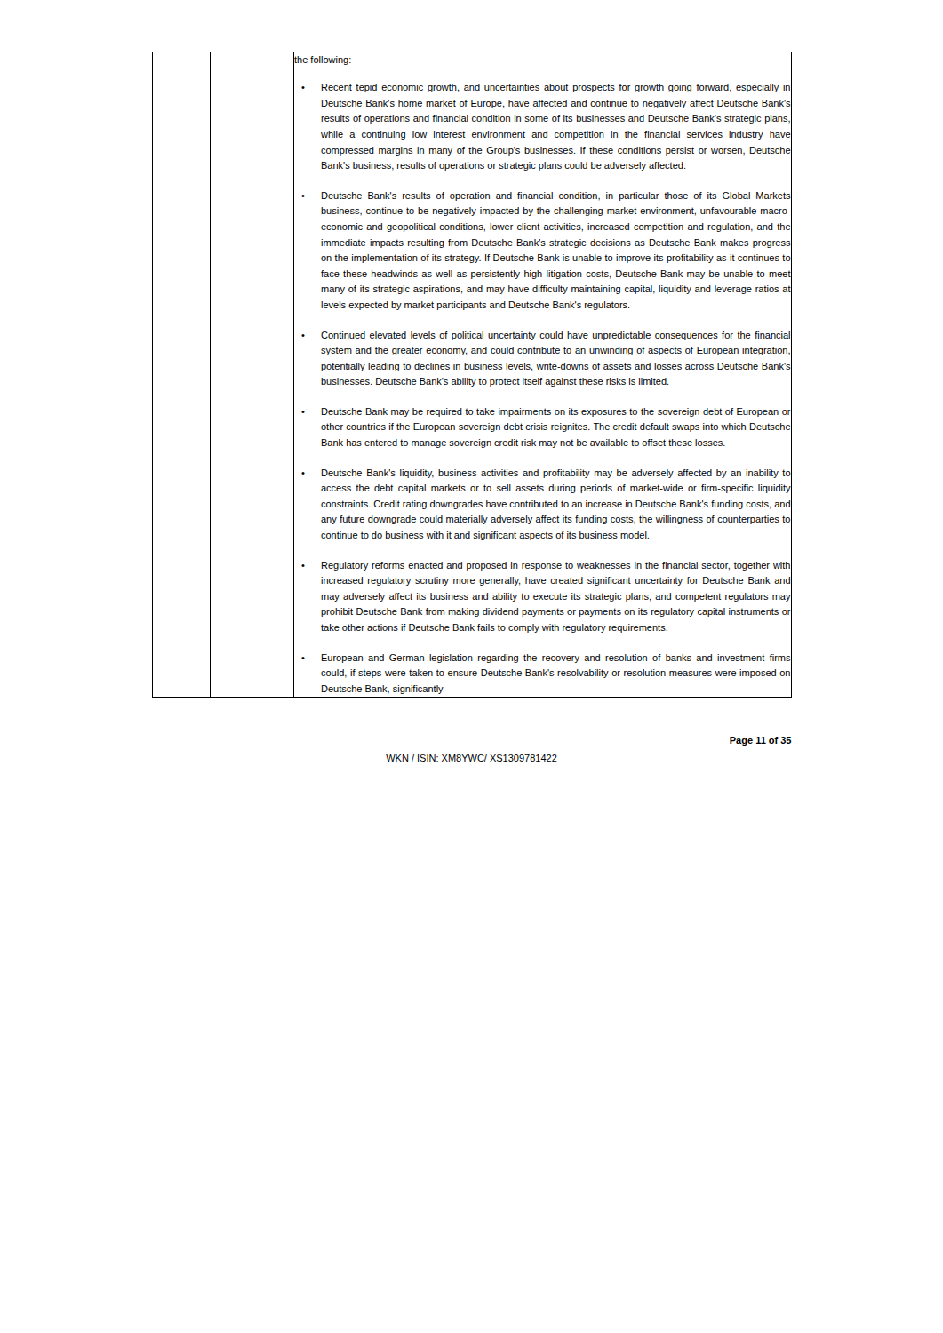| | | the following: Recent tepid economic growth, and uncertainties about prospects for growth going forward, especially in Deutsche Bank's home market of Europe, have affected and continue to negatively affect Deutsche Bank's results of operations and financial condition in some of its businesses and Deutsche Bank's strategic plans, while a continuing low interest environment and competition in the financial services industry have compressed margins in many of the Group's businesses. If these conditions persist or worsen, Deutsche Bank's business, results of operations or strategic plans could be adversely affected. Deutsche Bank's results of operation and financial condition, in particular those of its Global Markets business, continue to be negatively impacted by the challenging market environment, unfavourable macro-economic and geopolitical conditions, lower client activities, increased competition and regulation, and the immediate impacts resulting from Deutsche Bank's strategic decisions as Deutsche Bank makes progress on the implementation of its strategy. If Deutsche Bank is unable to improve its profitability as it continues to face these headwinds as well as persistently high litigation costs, Deutsche Bank may be unable to meet many of its strategic aspirations, and may have difficulty maintaining capital, liquidity and leverage ratios at levels expected by market participants and Deutsche Bank's regulators. Continued elevated levels of political uncertainty could have unpredictable consequences for the financial system and the greater economy, and could contribute to an unwinding of aspects of European integration, potentially leading to declines in business levels, write-downs of assets and losses across Deutsche Bank's businesses. Deutsche Bank's ability to protect itself against these risks is limited. Deutsche Bank may be required to take impairments on its exposures to the sovereign debt of European or other countries if the European sovereign debt crisis reignites. The credit default swaps into which Deutsche Bank has entered to manage sovereign credit risk may not be available to offset these losses. Deutsche Bank's liquidity, business activities and profitability may be adversely affected by an inability to access the debt capital markets or to sell assets during periods of market-wide or firm-specific liquidity constraints. Credit rating downgrades have contributed to an increase in Deutsche Bank's funding costs, and any future downgrade could materially adversely affect its funding costs, the willingness of counterparties to continue to do business with it and significant aspects of its business model. Regulatory reforms enacted and proposed in response to weaknesses in the financial sector, together with increased regulatory scrutiny more generally, have created significant uncertainty for Deutsche Bank and may adversely affect its business and ability to execute its strategic plans, and competent regulators may prohibit Deutsche Bank from making dividend payments or payments on its regulatory capital instruments or take other actions if Deutsche Bank fails to comply with regulatory requirements. European and German legislation regarding the recovery and resolution of banks and investment firms could, if steps were taken to ensure Deutsche Bank's resolvability or resolution measures were imposed on Deutsche Bank, significantly |
Page 11 of 35
WKN / ISIN: XM8YWC/ XS1309781422